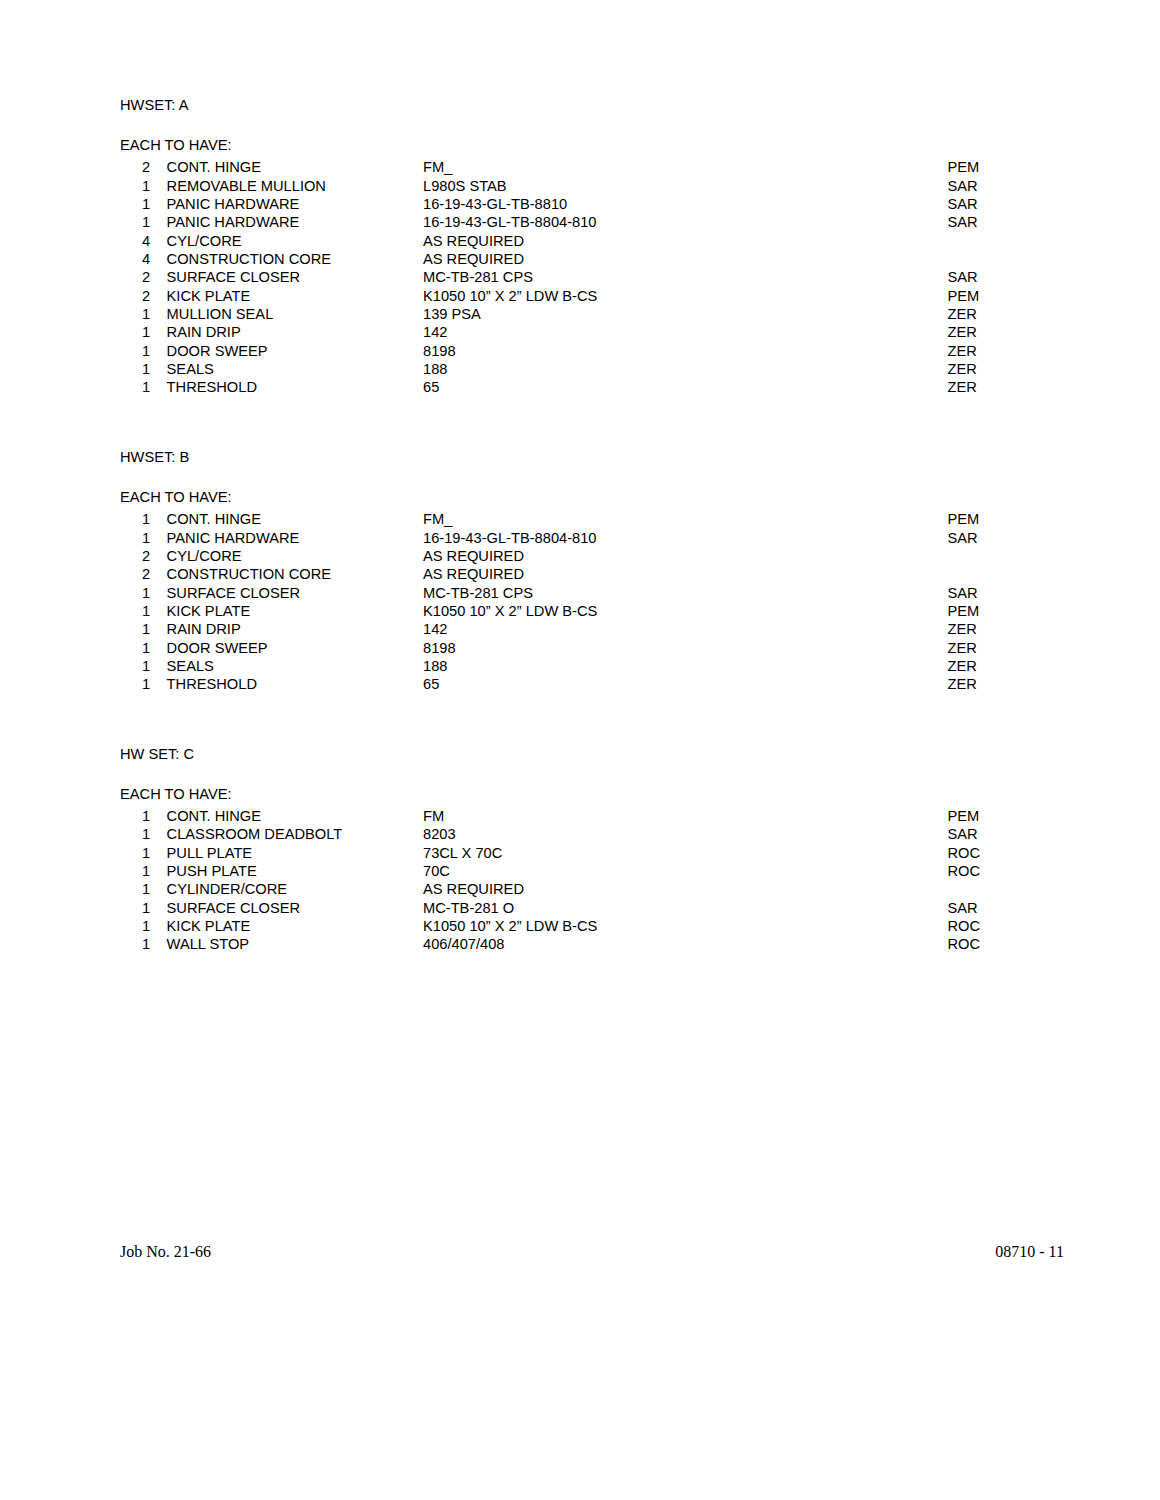HWSET: A
EACH TO HAVE:
| 2 | CONT. HINGE | FM_ | PEM |
| 1 | REMOVABLE MULLION | L980S STAB | SAR |
| 1 | PANIC HARDWARE | 16-19-43-GL-TB-8810 | SAR |
| 1 | PANIC HARDWARE | 16-19-43-GL-TB-8804-810 | SAR |
| 4 | CYL/CORE | AS REQUIRED | |
| 4 | CONSTRUCTION CORE | AS REQUIRED | |
| 2 | SURFACE CLOSER | MC-TB-281 CPS | SAR |
| 2 | KICK PLATE | K1050 10” X 2” LDW B-CS | PEM |
| 1 | MULLION SEAL | 139 PSA | ZER |
| 1 | RAIN DRIP | 142 | ZER |
| 1 | DOOR SWEEP | 8198 | ZER |
| 1 | SEALS | 188 | ZER |
| 1 | THRESHOLD | 65 | ZER |
HWSET: B
EACH TO HAVE:
| 1 | CONT. HINGE | FM_ | PEM |
| 1 | PANIC HARDWARE | 16-19-43-GL-TB-8804-810 | SAR |
| 2 | CYL/CORE | AS REQUIRED | |
| 2 | CONSTRUCTION CORE | AS REQUIRED | |
| 1 | SURFACE CLOSER | MC-TB-281 CPS | SAR |
| 1 | KICK PLATE | K1050 10” X 2” LDW B-CS | PEM |
| 1 | RAIN DRIP | 142 | ZER |
| 1 | DOOR SWEEP | 8198 | ZER |
| 1 | SEALS | 188 | ZER |
| 1 | THRESHOLD | 65 | ZER |
HW SET: C
EACH TO HAVE:
| 1 | CONT. HINGE | FM | PEM |
| 1 | CLASSROOM DEADBOLT | 8203 | SAR |
| 1 | PULL PLATE | 73CL X 70C | ROC |
| 1 | PUSH PLATE | 70C | ROC |
| 1 | CYLINDER/CORE | AS REQUIRED | |
| 1 | SURFACE CLOSER | MC-TB-281 O | SAR |
| 1 | KICK PLATE | K1050 10” X 2” LDW B-CS | ROC |
| 1 | WALL STOP | 406/407/408 | ROC |
Job No. 21-66 08710 - 11